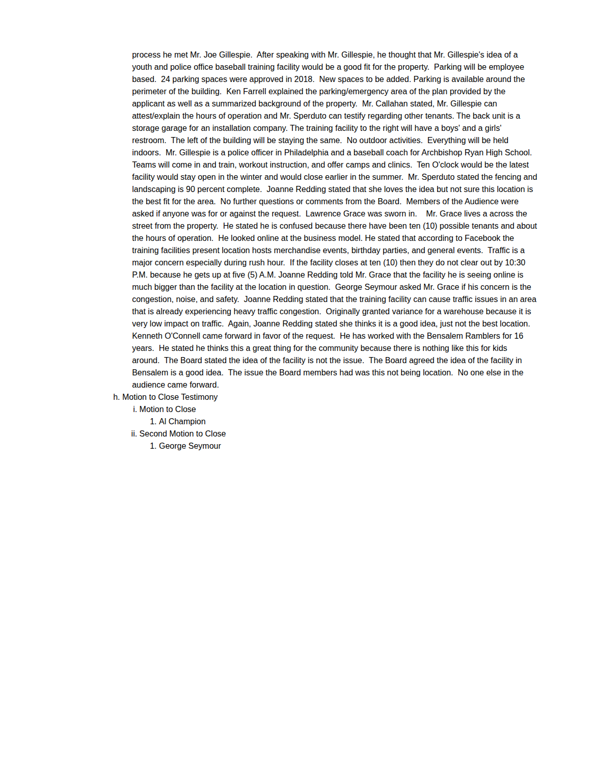process he met Mr. Joe Gillespie. After speaking with Mr. Gillespie, he thought that Mr. Gillespie's idea of a youth and police office baseball training facility would be a good fit for the property. Parking will be employee based. 24 parking spaces were approved in 2018. New spaces to be added. Parking is available around the perimeter of the building. Ken Farrell explained the parking/emergency area of the plan provided by the applicant as well as a summarized background of the property. Mr. Callahan stated, Mr. Gillespie can attest/explain the hours of operation and Mr. Sperduto can testify regarding other tenants. The back unit is a storage garage for an installation company. The training facility to the right will have a boys' and a girls' restroom. The left of the building will be staying the same. No outdoor activities. Everything will be held indoors. Mr. Gillespie is a police officer in Philadelphia and a baseball coach for Archbishop Ryan High School. Teams will come in and train, workout instruction, and offer camps and clinics. Ten O'clock would be the latest facility would stay open in the winter and would close earlier in the summer. Mr. Sperduto stated the fencing and landscaping is 90 percent complete. Joanne Redding stated that she loves the idea but not sure this location is the best fit for the area. No further questions or comments from the Board. Members of the Audience were asked if anyone was for or against the request. Lawrence Grace was sworn in. Mr. Grace lives a across the street from the property. He stated he is confused because there have been ten (10) possible tenants and about the hours of operation. He looked online at the business model. He stated that according to Facebook the training facilities present location hosts merchandise events, birthday parties, and general events. Traffic is a major concern especially during rush hour. If the facility closes at ten (10) then they do not clear out by 10:30 P.M. because he gets up at five (5) A.M. Joanne Redding told Mr. Grace that the facility he is seeing online is much bigger than the facility at the location in question. George Seymour asked Mr. Grace if his concern is the congestion, noise, and safety. Joanne Redding stated that the training facility can cause traffic issues in an area that is already experiencing heavy traffic congestion. Originally granted variance for a warehouse because it is very low impact on traffic. Again, Joanne Redding stated she thinks it is a good idea, just not the best location. Kenneth O'Connell came forward in favor of the request. He has worked with the Bensalem Ramblers for 16 years. He stated he thinks this a great thing for the community because there is nothing like this for kids around. The Board stated the idea of the facility is not the issue. The Board agreed the idea of the facility in Bensalem is a good idea. The issue the Board members had was this not being location. No one else in the audience came forward.
Motion to Close Testimony
Motion to Close
Al Champion
Second Motion to Close
George Seymour